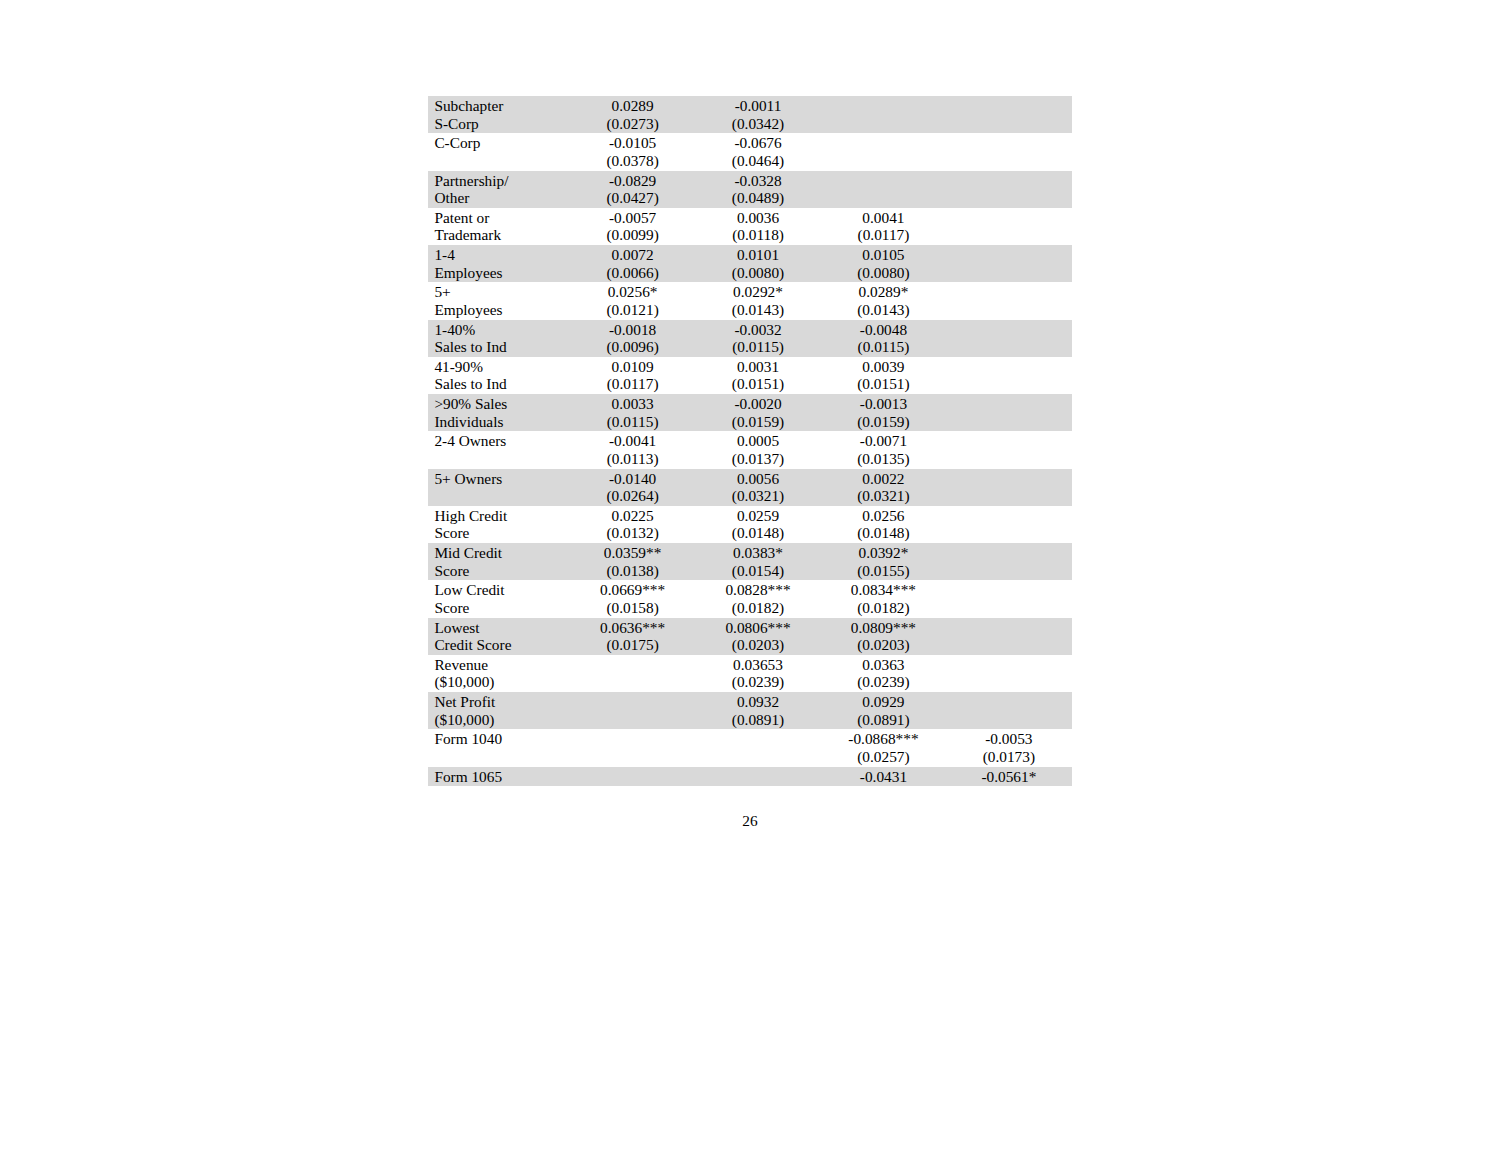| Subchapter S-Corp | 0.0289 (0.0273) | -0.0011 (0.0342) | | |
| C-Corp | -0.0105 (0.0378) | -0.0676 (0.0464) | | |
| Partnership/ Other | -0.0829 (0.0427) | -0.0328 (0.0489) | | |
| Patent or Trademark | -0.0057 (0.0099) | 0.0036 (0.0118) | 0.0041 (0.0117) | |
| 1-4 Employees | 0.0072 (0.0066) | 0.0101 (0.0080) | 0.0105 (0.0080) | |
| 5+ Employees | 0.0256* (0.0121) | 0.0292* (0.0143) | 0.0289* (0.0143) | |
| 1-40% Sales to Ind | -0.0018 (0.0096) | -0.0032 (0.0115) | -0.0048 (0.0115) | |
| 41-90% Sales to Ind | 0.0109 (0.0117) | 0.0031 (0.0151) | 0.0039 (0.0151) | |
| >90% Sales Individuals | 0.0033 (0.0115) | -0.0020 (0.0159) | -0.0013 (0.0159) | |
| 2-4 Owners | -0.0041 (0.0113) | 0.0005 (0.0137) | -0.0071 (0.0135) | |
| 5+ Owners | -0.0140 (0.0264) | 0.0056 (0.0321) | 0.0022 (0.0321) | |
| High Credit Score | 0.0225 (0.0132) | 0.0259 (0.0148) | 0.0256 (0.0148) | |
| Mid Credit Score | 0.0359** (0.0138) | 0.0383* (0.0154) | 0.0392* (0.0155) | |
| Low Credit Score | 0.0669*** (0.0158) | 0.0828*** (0.0182) | 0.0834*** (0.0182) | |
| Lowest Credit Score | 0.0636*** (0.0175) | 0.0806*** (0.0203) | 0.0809*** (0.0203) | |
| Revenue ($10,000) | | 0.03653 (0.0239) | 0.0363 (0.0239) | |
| Net Profit ($10,000) | | 0.0932 (0.0891) | 0.0929 (0.0891) | |
| Form 1040 | | | -0.0868*** (0.0257) | -0.0053 (0.0173) |
| Form 1065 | | | -0.0431 | -0.0561* |
26